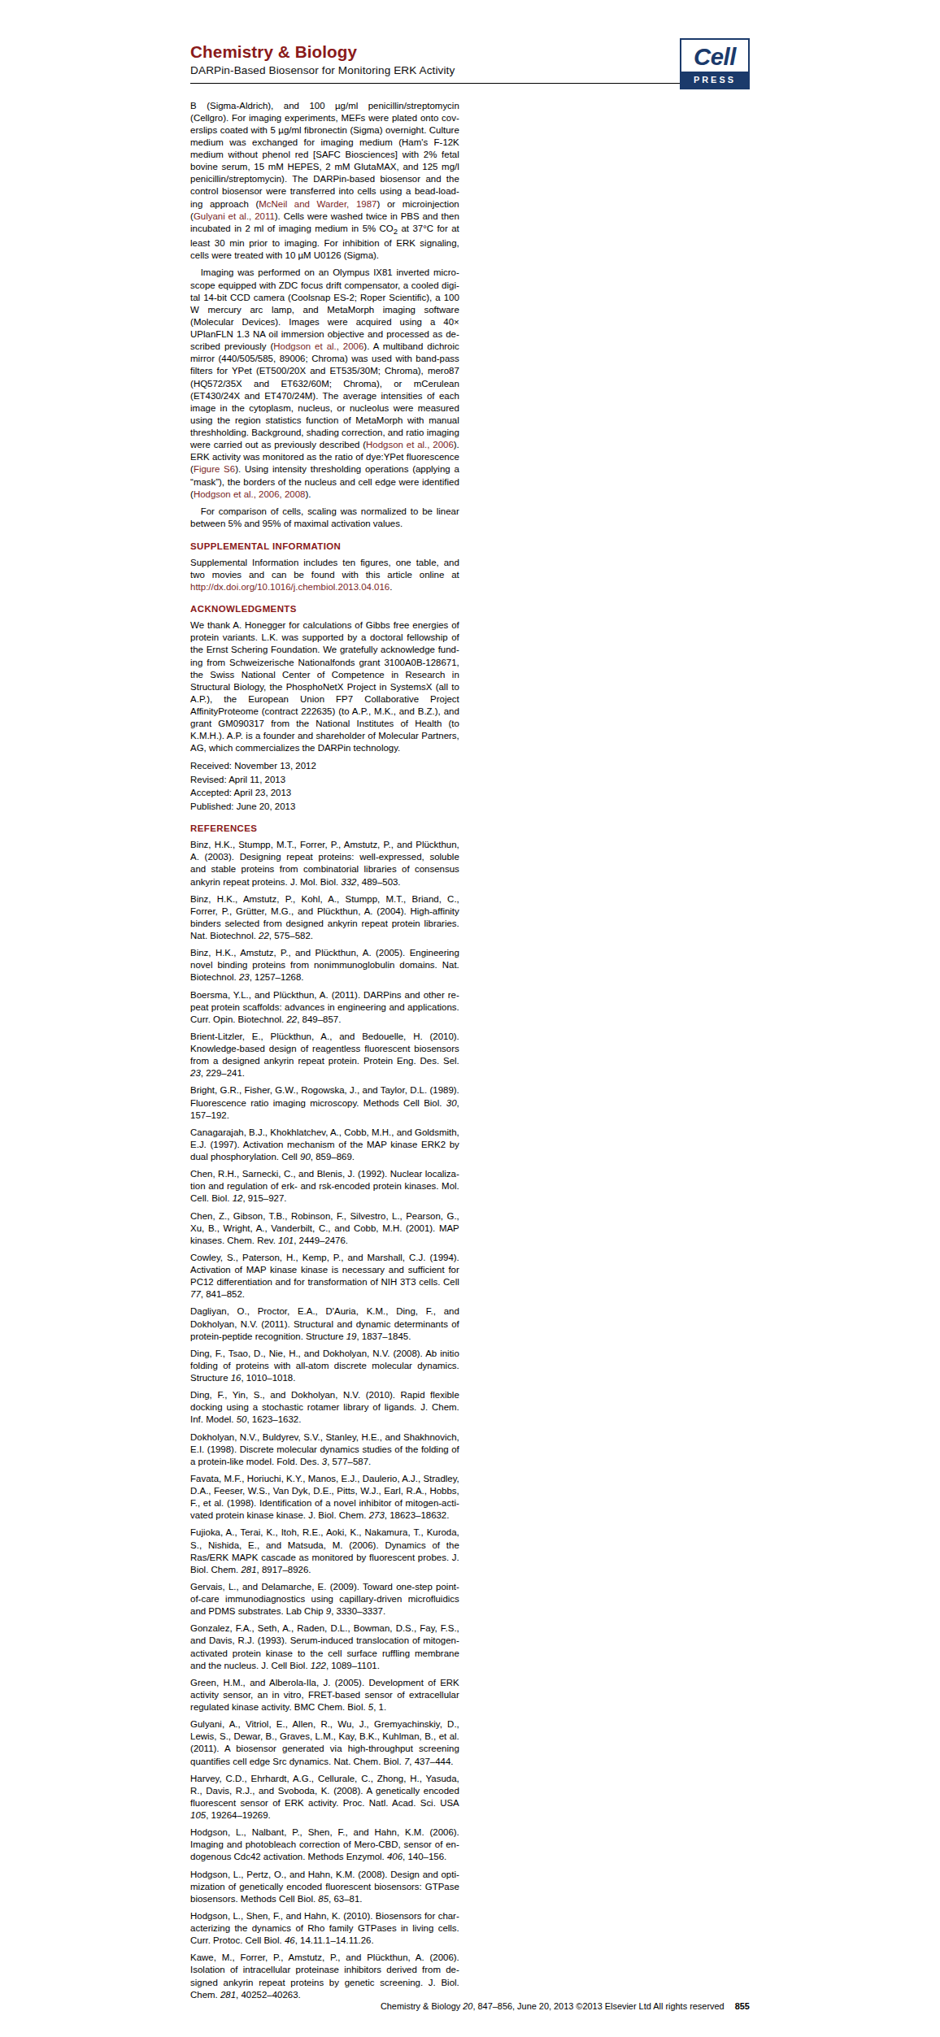Cell
PRESS
Chemistry & Biology
DARPin-Based Biosensor for Monitoring ERK Activity
B (Sigma-Aldrich), and 100 µg/ml penicillin/streptomycin (Cellgro). For imaging experiments, MEFs were plated onto coverslips coated with 5 µg/ml fibronectin (Sigma) overnight. Culture medium was exchanged for imaging medium (Ham's F-12K medium without phenol red [SAFC Biosciences] with 2% fetal bovine serum, 15 mM HEPES, 2 mM GlutaMAX, and 125 mg/l penicillin/streptomycin). The DARPin-based biosensor and the control biosensor were transferred into cells using a bead-loading approach (McNeil and Warder, 1987) or microinjection (Gulyani et al., 2011). Cells were washed twice in PBS and then incubated in 2 ml of imaging medium in 5% CO2 at 37°C for at least 30 min prior to imaging. For inhibition of ERK signaling, cells were treated with 10 µM U0126 (Sigma).
Imaging was performed on an Olympus IX81 inverted microscope equipped with ZDC focus drift compensator, a cooled digital 14-bit CCD camera (Coolsnap ES-2; Roper Scientific), a 100 W mercury arc lamp, and MetaMorph imaging software (Molecular Devices). Images were acquired using a 40× UPlanFLN 1.3 NA oil immersion objective and processed as described previously (Hodgson et al., 2006). A multiband dichroic mirror (440/505/585, 89006; Chroma) was used with band-pass filters for YPet (ET500/20X and ET535/30M; Chroma), mero87 (HQ572/35X and ET632/60M; Chroma), or mCerulean (ET430/24X and ET470/24M). The average intensities of each image in the cytoplasm, nucleus, or nucleolus were measured using the region statistics function of MetaMorph with manual threshholding. Background, shading correction, and ratio imaging were carried out as previously described (Hodgson et al., 2006). ERK activity was monitored as the ratio of dye:YPet fluorescence (Figure S6). Using intensity thresholding operations (applying a “mask”), the borders of the nucleus and cell edge were identified (Hodgson et al., 2006, 2008).
For comparison of cells, scaling was normalized to be linear between 5% and 95% of maximal activation values.
Supplemental Information
Supplemental Information includes ten figures, one table, and two movies and can be found with this article online at http://dx.doi.org/10.1016/j.chembiol.2013.04.016.
Acknowledgments
We thank A. Honegger for calculations of Gibbs free energies of protein variants. L.K. was supported by a doctoral fellowship of the Ernst Schering Foundation. We gratefully acknowledge funding from Schweizerische Nationalfonds grant 3100A0B-128671, the Swiss National Center of Competence in Research in Structural Biology, the PhosphoNetX Project in SystemsX (all to A.P.), the European Union FP7 Collaborative Project AffinityProteome (contract 222635) (to A.P., M.K., and B.Z.), and grant GM090317 from the National Institutes of Health (to K.M.H.). A.P. is a founder and shareholder of Molecular Partners, AG, which commercializes the DARPin technology.
Received: November 13, 2012
Revised: April 11, 2013
Accepted: April 23, 2013
Published: June 20, 2013
References
Binz, H.K., Stumpp, M.T., Forrer, P., Amstutz, P., and Plückthun, A. (2003). Designing repeat proteins: well-expressed, soluble and stable proteins from combinatorial libraries of consensus ankyrin repeat proteins. J. Mol. Biol. 332, 489–503.
Binz, H.K., Amstutz, P., Kohl, A., Stumpp, M.T., Briand, C., Forrer, P., Grütter, M.G., and Plückthun, A. (2004). High-affinity binders selected from designed ankyrin repeat protein libraries. Nat. Biotechnol. 22, 575–582.
Binz, H.K., Amstutz, P., and Plückthun, A. (2005). Engineering novel binding proteins from nonimmunoglobulin domains. Nat. Biotechnol. 23, 1257–1268.
Boersma, Y.L., and Plückthun, A. (2011). DARPins and other repeat protein scaffolds: advances in engineering and applications. Curr. Opin. Biotechnol. 22, 849–857.
Brient-Litzler, E., Plückthun, A., and Bedouelle, H. (2010). Knowledge-based design of reagentless fluorescent biosensors from a designed ankyrin repeat protein. Protein Eng. Des. Sel. 23, 229–241.
Bright, G.R., Fisher, G.W., Rogowska, J., and Taylor, D.L. (1989). Fluorescence ratio imaging microscopy. Methods Cell Biol. 30, 157–192.
Canagarajah, B.J., Khokhlatchev, A., Cobb, M.H., and Goldsmith, E.J. (1997). Activation mechanism of the MAP kinase ERK2 by dual phosphorylation. Cell 90, 859–869.
Chen, R.H., Sarnecki, C., and Blenis, J. (1992). Nuclear localization and regulation of erk- and rsk-encoded protein kinases. Mol. Cell. Biol. 12, 915–927.
Chen, Z., Gibson, T.B., Robinson, F., Silvestro, L., Pearson, G., Xu, B., Wright, A., Vanderbilt, C., and Cobb, M.H. (2001). MAP kinases. Chem. Rev. 101, 2449–2476.
Cowley, S., Paterson, H., Kemp, P., and Marshall, C.J. (1994). Activation of MAP kinase kinase is necessary and sufficient for PC12 differentiation and for transformation of NIH 3T3 cells. Cell 77, 841–852.
Dagliyan, O., Proctor, E.A., D'Auria, K.M., Ding, F., and Dokholyan, N.V. (2011). Structural and dynamic determinants of protein-peptide recognition. Structure 19, 1837–1845.
Ding, F., Tsao, D., Nie, H., and Dokholyan, N.V. (2008). Ab initio folding of proteins with all-atom discrete molecular dynamics. Structure 16, 1010–1018.
Ding, F., Yin, S., and Dokholyan, N.V. (2010). Rapid flexible docking using a stochastic rotamer library of ligands. J. Chem. Inf. Model. 50, 1623–1632.
Dokholyan, N.V., Buldyrev, S.V., Stanley, H.E., and Shakhnovich, E.I. (1998). Discrete molecular dynamics studies of the folding of a protein-like model. Fold. Des. 3, 577–587.
Favata, M.F., Horiuchi, K.Y., Manos, E.J., Daulerio, A.J., Stradley, D.A., Feeser, W.S., Van Dyk, D.E., Pitts, W.J., Earl, R.A., Hobbs, F., et al. (1998). Identification of a novel inhibitor of mitogen-activated protein kinase kinase. J. Biol. Chem. 273, 18623–18632.
Fujioka, A., Terai, K., Itoh, R.E., Aoki, K., Nakamura, T., Kuroda, S., Nishida, E., and Matsuda, M. (2006). Dynamics of the Ras/ERK MAPK cascade as monitored by fluorescent probes. J. Biol. Chem. 281, 8917–8926.
Gervais, L., and Delamarche, E. (2009). Toward one-step point-of-care immunodiagnostics using capillary-driven microfluidics and PDMS substrates. Lab Chip 9, 3330–3337.
Gonzalez, F.A., Seth, A., Raden, D.L., Bowman, D.S., Fay, F.S., and Davis, R.J. (1993). Serum-induced translocation of mitogen-activated protein kinase to the cell surface ruffling membrane and the nucleus. J. Cell Biol. 122, 1089–1101.
Green, H.M., and Alberola-Ila, J. (2005). Development of ERK activity sensor, an in vitro, FRET-based sensor of extracellular regulated kinase activity. BMC Chem. Biol. 5, 1.
Gulyani, A., Vitriol, E., Allen, R., Wu, J., Gremyachinskiy, D., Lewis, S., Dewar, B., Graves, L.M., Kay, B.K., Kuhlman, B., et al. (2011). A biosensor generated via high-throughput screening quantifies cell edge Src dynamics. Nat. Chem. Biol. 7, 437–444.
Harvey, C.D., Ehrhardt, A.G., Cellurale, C., Zhong, H., Yasuda, R., Davis, R.J., and Svoboda, K. (2008). A genetically encoded fluorescent sensor of ERK activity. Proc. Natl. Acad. Sci. USA 105, 19264–19269.
Hodgson, L., Nalbant, P., Shen, F., and Hahn, K.M. (2006). Imaging and photobleach correction of Mero-CBD, sensor of endogenous Cdc42 activation. Methods Enzymol. 406, 140–156.
Hodgson, L., Pertz, O., and Hahn, K.M. (2008). Design and optimization of genetically encoded fluorescent biosensors: GTPase biosensors. Methods Cell Biol. 85, 63–81.
Hodgson, L., Shen, F., and Hahn, K. (2010). Biosensors for characterizing the dynamics of Rho family GTPases in living cells. Curr. Protoc. Cell Biol. 46, 14.11.1–14.11.26.
Kawe, M., Forrer, P., Amstutz, P., and Plückthun, A. (2006). Isolation of intracellular proteinase inhibitors derived from designed ankyrin repeat proteins by genetic screening. J. Biol. Chem. 281, 40252–40263.
Chemistry & Biology 20, 847–856, June 20, 2013 ©2013 Elsevier Ltd All rights reserved 855